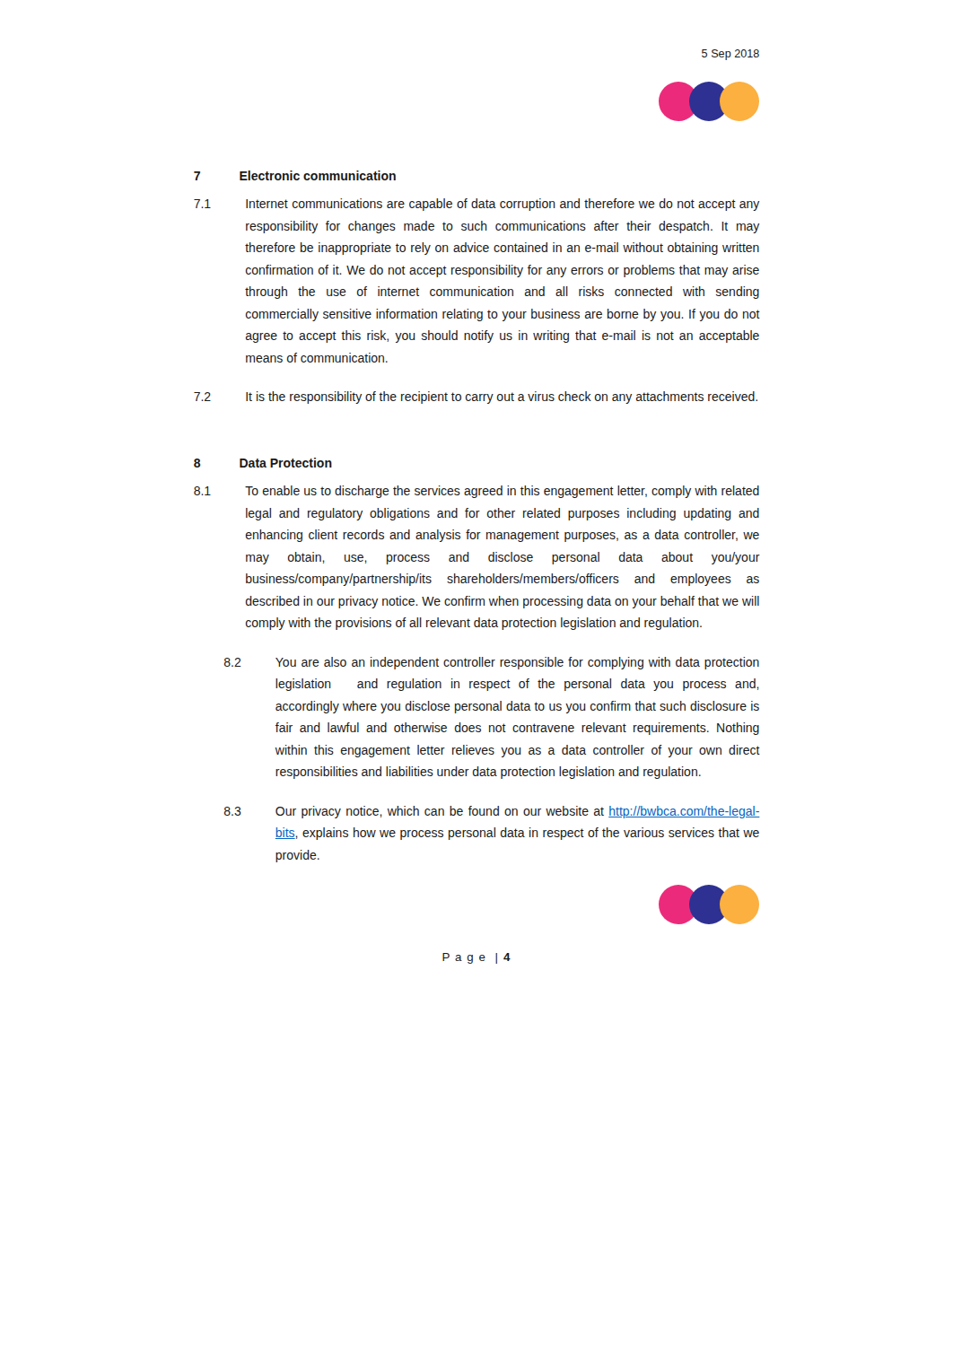5 Sep 2018
7 Electronic communication
7.1
Internet communications are capable of data corruption and therefore we do not accept any responsibility for changes made to such communications after their despatch. It may therefore be inappropriate to rely on advice contained in an e-mail without obtaining written confirmation of it. We do not accept responsibility for any errors or problems that may arise through the use of internet communication and all risks connected with sending commercially sensitive information relating to your business are borne by you. If you do not agree to accept this risk, you should notify us in writing that e-mail is not an acceptable means of communication.
7.2
It is the responsibility of the recipient to carry out a virus check on any attachments received.
8 Data Protection
8.1
To enable us to discharge the services agreed in this engagement letter, comply with related legal and regulatory obligations and for other related purposes including updating and enhancing client records and analysis for management purposes, as a data controller, we may obtain, use, process and disclose personal data about you/your business/company/partnership/its shareholders/members/officers and employees as described in our privacy notice. We confirm when processing data on your behalf that we will comply with the provisions of all relevant data protection legislation and regulation.
8.2
You are also an independent controller responsible for complying with data protection legislation and regulation in respect of the personal data you process and, accordingly where you disclose personal data to us you confirm that such disclosure is fair and lawful and otherwise does not contravene relevant requirements. Nothing within this engagement letter relieves you as a data controller of your own direct responsibilities and liabilities under data protection legislation and regulation.
8.3
Our privacy notice, which can be found on our website at http://bwbca.com/the-legal-bits, explains how we process personal data in respect of the various services that we provide.
P a g e | 4